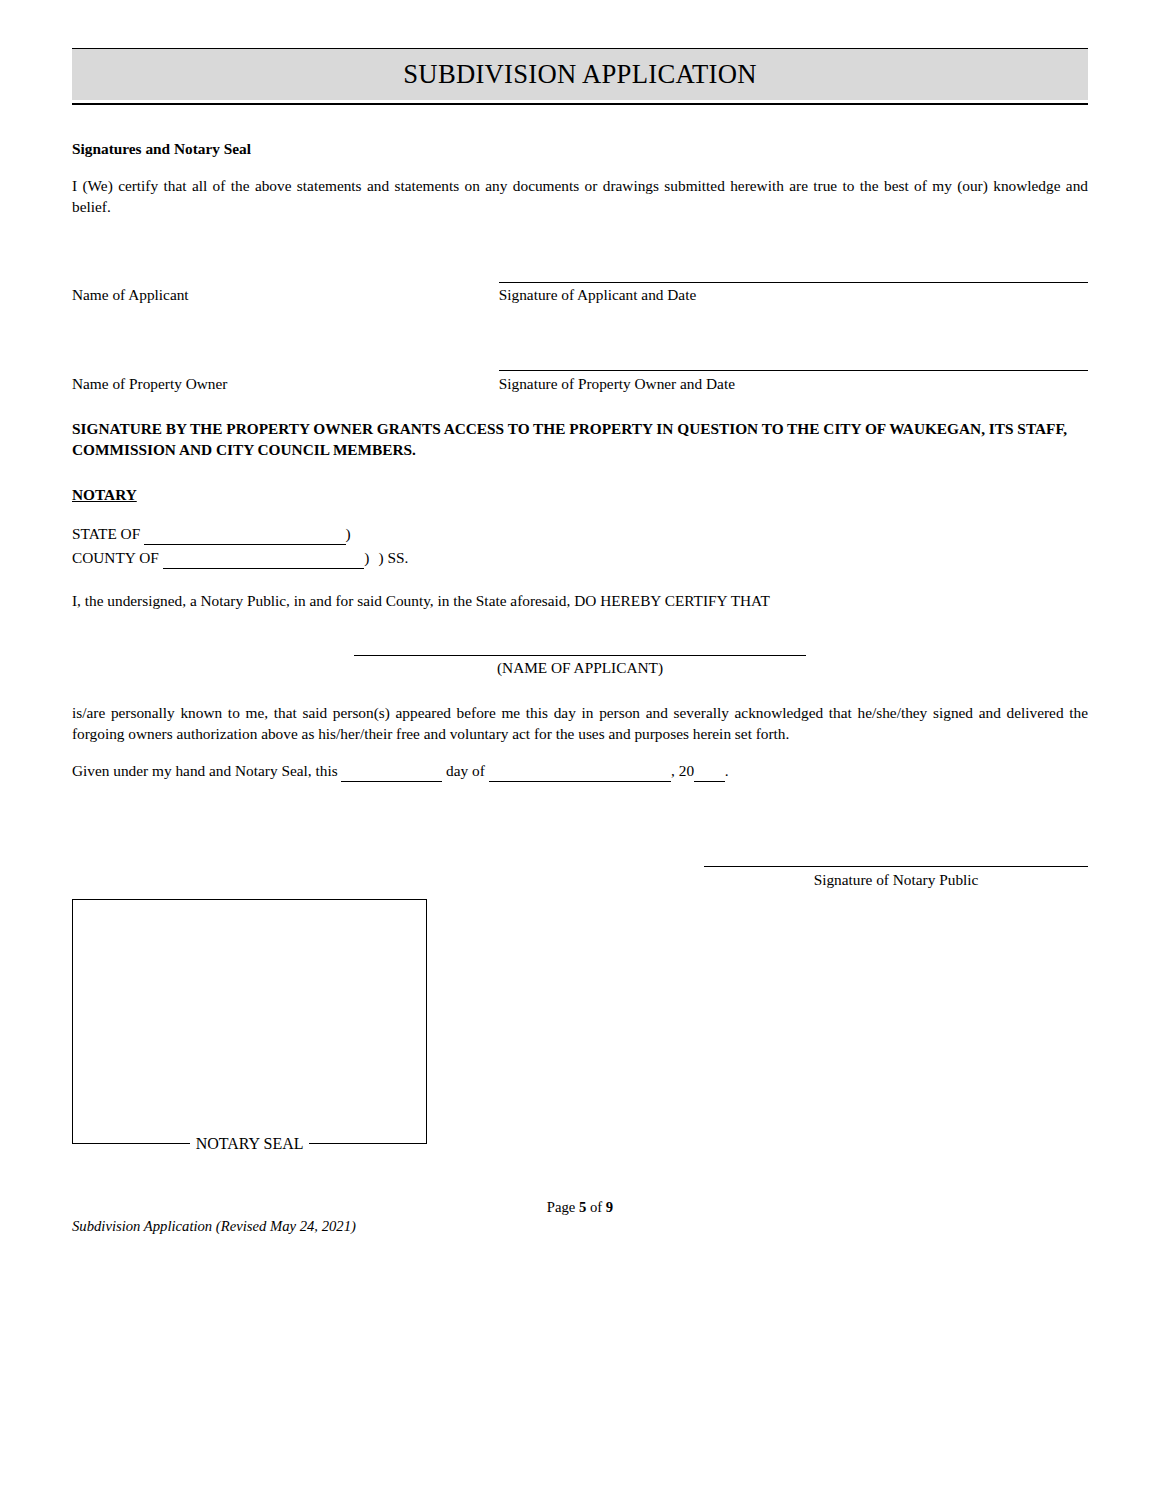SUBDIVISION APPLICATION
Signatures and Notary Seal
I (We) certify that all of the above statements and statements on any documents or drawings submitted herewith are true to the best of my (our) knowledge and belief.
| Name of Applicant | Signature of Applicant and Date |
| Name of Property Owner | Signature of Property Owner and Date |
SIGNATURE BY THE PROPERTY OWNER GRANTS ACCESS TO THE PROPERTY IN QUESTION TO THE CITY OF WAUKEGAN, ITS STAFF, COMMISSION AND CITY COUNCIL MEMBERS.
NOTARY
| STATE OF ) | ) SS. |
| COUNTY OF ) |
I, the undersigned, a Notary Public, in and for said County, in the State aforesaid, DO HEREBY CERTIFY THAT
(NAME OF APPLICANT)
is/are personally known to me, that said person(s) appeared before me this day in person and severally acknowledged that he/she/they signed and delivered the forgoing owners authorization above as his/her/their free and voluntary act for the uses and purposes herein set forth.
Given under my hand and Notary Seal, this day of , 20 .
Signature of Notary Public
NOTARY SEAL
Page 5 of 9
Subdivision Application (Revised May 24, 2021)